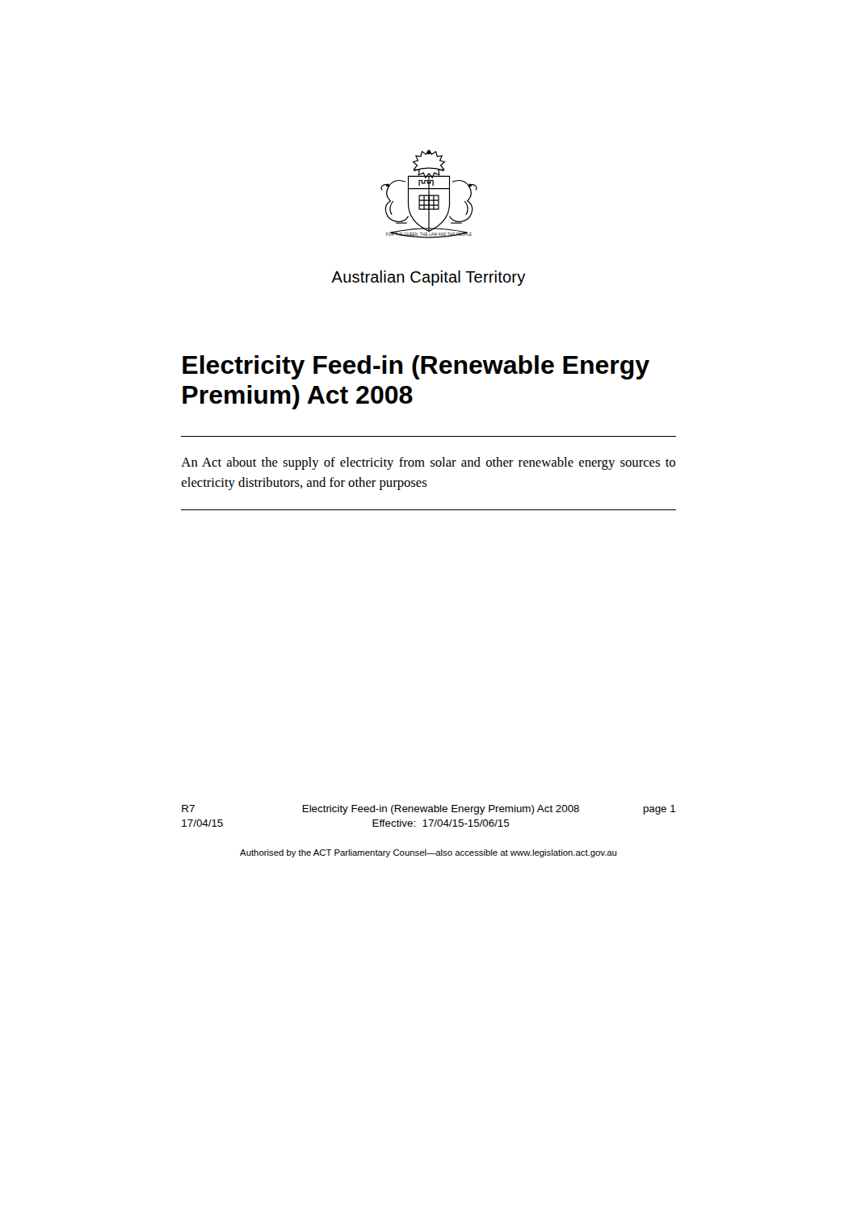FOR THE QUEEN, THE LAW AND THE PEOPLE
Australian Capital Territory
Electricity Feed-in (Renewable Energy Premium) Act 2008
An Act about the supply of electricity from solar and other renewable energy sources to electricity distributors, and for other purposes
R7
17/04/15
Electricity Feed-in (Renewable Energy Premium) Act 2008
Effective: 17/04/15-15/06/15
page 1
Authorised by the ACT Parliamentary Counsel—also accessible at www.legislation.act.gov.au